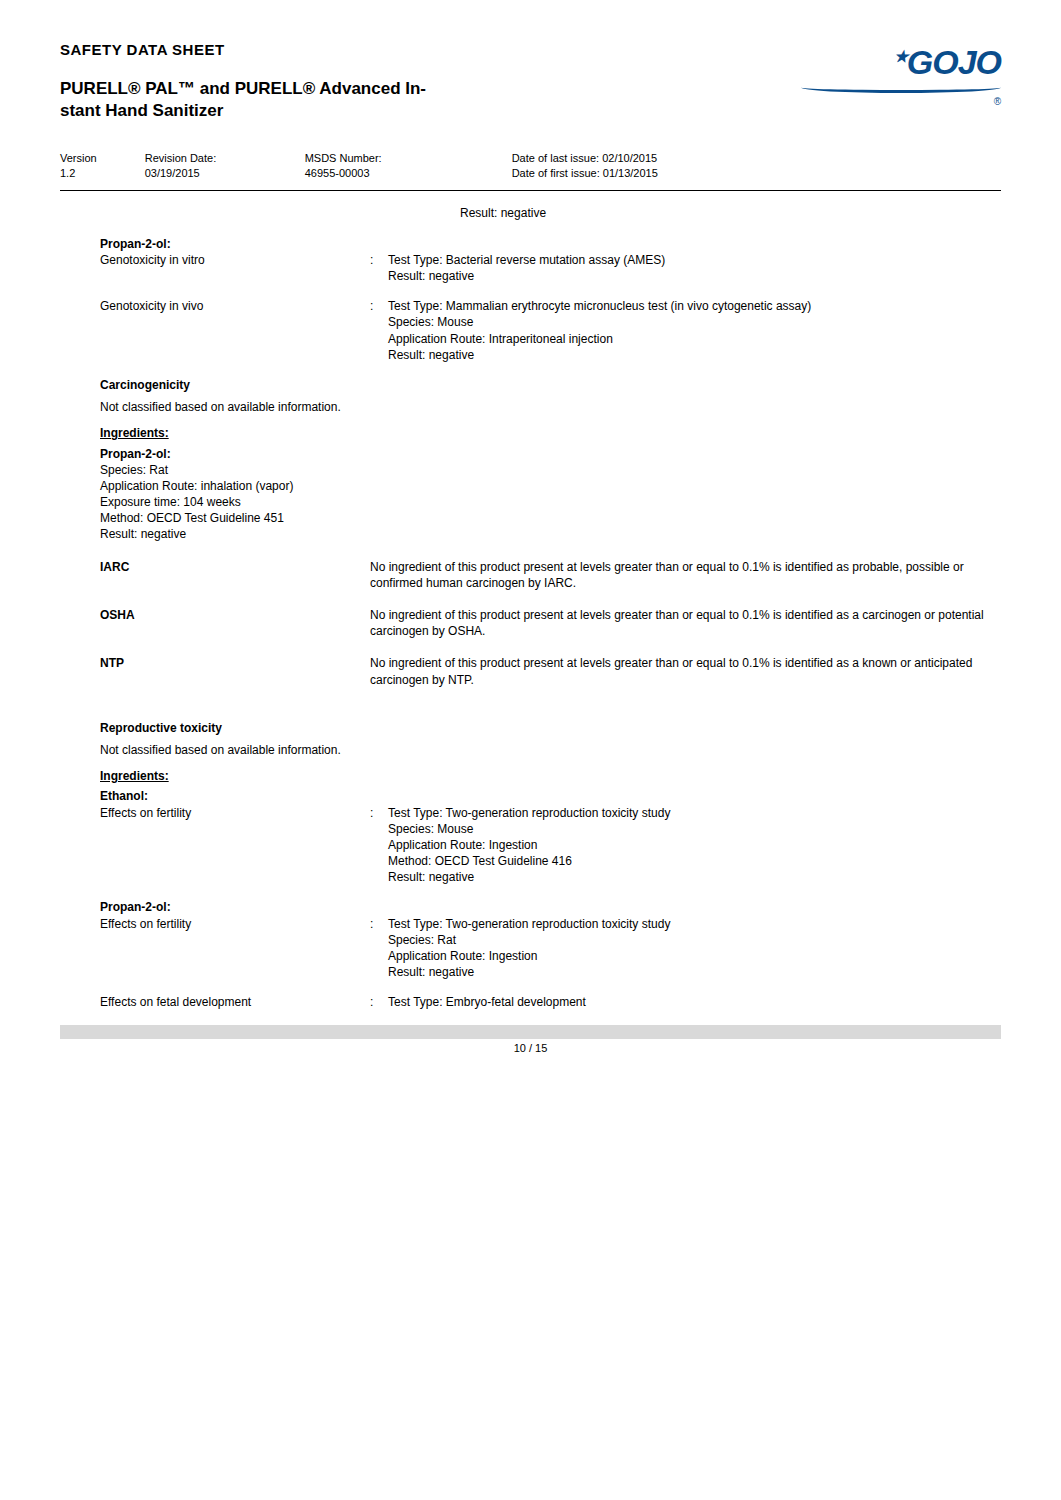SAFETY DATA SHEET
PURELL® PAL™ and PURELL® Advanced In-
stant Hand Sanitizer
★GOJO
®
| Version 1.2 | Revision Date: 03/19/2015 | MSDS Number: 46955-00003 | Date of last issue: 02/10/2015 Date of first issue: 01/13/2015 |
Result: negative
Propan-2-ol:
| Genotoxicity in vitro | : | Test Type: Bacterial reverse mutation assay (AMES) Result: negative |
| Genotoxicity in vivo | : | Test Type: Mammalian erythrocyte micronucleus test (in vivo cytogenetic assay) Species: Mouse Application Route: Intraperitoneal injection Result: negative |
Carcinogenicity
Not classified based on available information.
Ingredients:
Propan-2-ol:
Species: Rat
Application Route: inhalation (vapor)
Exposure time: 104 weeks
Method: OECD Test Guideline 451
Result: negative
| IARC | No ingredient of this product present at levels greater than or equal to 0.1% is identified as probable, possible or confirmed human carcinogen by IARC. |
| OSHA | No ingredient of this product present at levels greater than or equal to 0.1% is identified as a carcinogen or potential carcinogen by OSHA. |
| NTP | No ingredient of this product present at levels greater than or equal to 0.1% is identified as a known or anticipated carcinogen by NTP. |
Reproductive toxicity
Not classified based on available information.
Ingredients:
Ethanol:
| Effects on fertility | : | Test Type: Two-generation reproduction toxicity study Species: Mouse Application Route: Ingestion Method: OECD Test Guideline 416 Result: negative |
Propan-2-ol:
| Effects on fertility | : | Test Type: Two-generation reproduction toxicity study Species: Rat Application Route: Ingestion Result: negative |
| Effects on fetal development | : | Test Type: Embryo-fetal development |
10 / 15